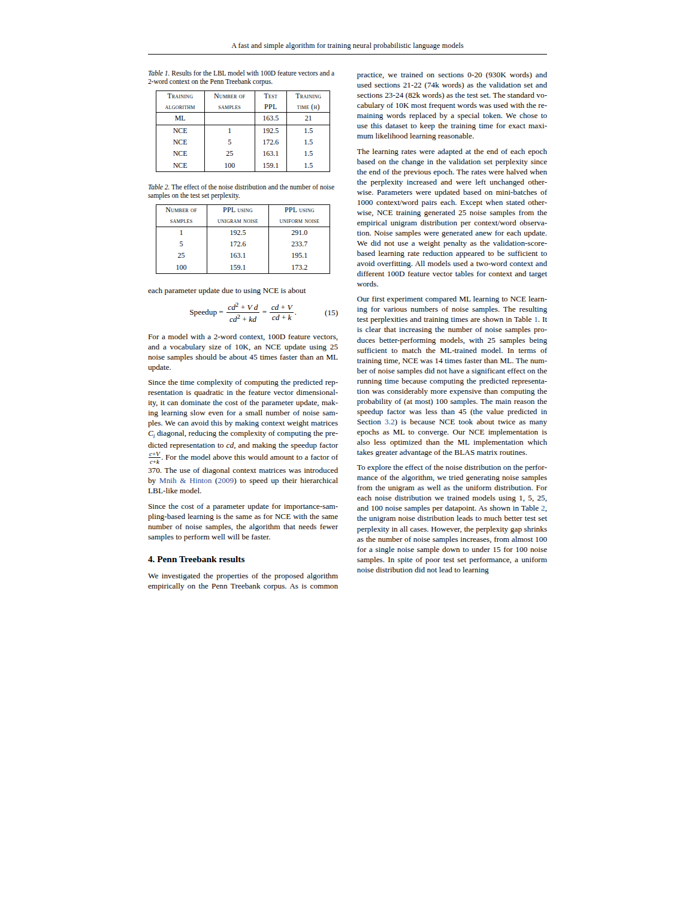A fast and simple algorithm for training neural probabilistic language models
Table 1. Results for the LBL model with 100D feature vectors and a 2-word context on the Penn Treebank corpus.
| Training | Number of | Test | Training |
| --- | --- | --- | --- |
| algorithm | samples | PPL | time (h) |
| ML | | 163.5 | 21 |
| NCE | 1 | 192.5 | 1.5 |
| NCE | 5 | 172.6 | 1.5 |
| NCE | 25 | 163.1 | 1.5 |
| NCE | 100 | 159.1 | 1.5 |
Table 2. The effect of the noise distribution and the number of noise samples on the test set perplexity.
| Number of | PPL using | PPL using |
| --- | --- | --- |
| samples | unigram noise | uniform noise |
| 1 | 192.5 | 291.0 |
| 5 | 172.6 | 233.7 |
| 25 | 163.1 | 195.1 |
| 100 | 159.1 | 173.2 |
each parameter update due to using NCE is about
Speedup = cd2 + V d cd2 + kd = cd + V cd + k. (15)
For a model with a 2-word context, 100D feature vectors, and a vocabulary size of 10K, an NCE update using 25 noise samples should be about 45 times faster than an ML update.
Since the time complexity of computing the predicted representation is quadratic in the feature vector dimensionality, it can dominate the cost of the parameter update, making learning slow even for a small number of noise samples. We can avoid this by making context weight matrices Ci diagonal, reducing the complexity of computing the predicted representation to cd, and making the speedup factor c+V c+k. For the model above this would amount to a factor of 370. The use of diagonal context matrices was introduced by Mnih & Hinton (2009) to speed up their hierarchical LBL-like model.
Since the cost of a parameter update for importance-sampling-based learning is the same as for NCE with the same number of noise samples, the algorithm that needs fewer samples to perform well will be faster.
4. Penn Treebank results
We investigated the properties of the proposed algorithm empirically on the Penn Treebank corpus. As is common practice, we trained on sections 0-20 (930K words) and used sections 21-22 (74k words) as the validation set and sections 23-24 (82k words) as the test set. The standard vocabulary of 10K most frequent words was used with the remaining words replaced by a special token. We chose to use this dataset to keep the training time for exact maximum likelihood learning reasonable.
The learning rates were adapted at the end of each epoch based on the change in the validation set perplexity since the end of the previous epoch. The rates were halved when the perplexity increased and were left unchanged otherwise. Parameters were updated based on mini-batches of 1000 context/word pairs each. Except when stated otherwise, NCE training generated 25 noise samples from the empirical unigram distribution per context/word observation. Noise samples were generated anew for each update. We did not use a weight penalty as the validation-score-based learning rate reduction appeared to be sufficient to avoid overfitting. All models used a two-word context and different 100D feature vector tables for context and target words.
Our first experiment compared ML learning to NCE learning for various numbers of noise samples. The resulting test perplexities and training times are shown in Table 1. It is clear that increasing the number of noise samples produces better-performing models, with 25 samples being sufficient to match the ML-trained model. In terms of training time, NCE was 14 times faster than ML. The number of noise samples did not have a significant effect on the running time because computing the predicted representation was considerably more expensive than computing the probability of (at most) 100 samples. The main reason the speedup factor was less than 45 (the value predicted in Section 3.2) is because NCE took about twice as many epochs as ML to converge. Our NCE implementation is also less optimized than the ML implementation which takes greater advantage of the BLAS matrix routines.
To explore the effect of the noise distribution on the performance of the algorithm, we tried generating noise samples from the unigram as well as the uniform distribution. For each noise distribution we trained models using 1, 5, 25, and 100 noise samples per datapoint. As shown in Table 2, the unigram noise distribution leads to much better test set perplexity in all cases. However, the perplexity gap shrinks as the number of noise samples increases, from almost 100 for a single noise sample down to under 15 for 100 noise samples. In spite of poor test set performance, a uniform noise distribution did not lead to learning